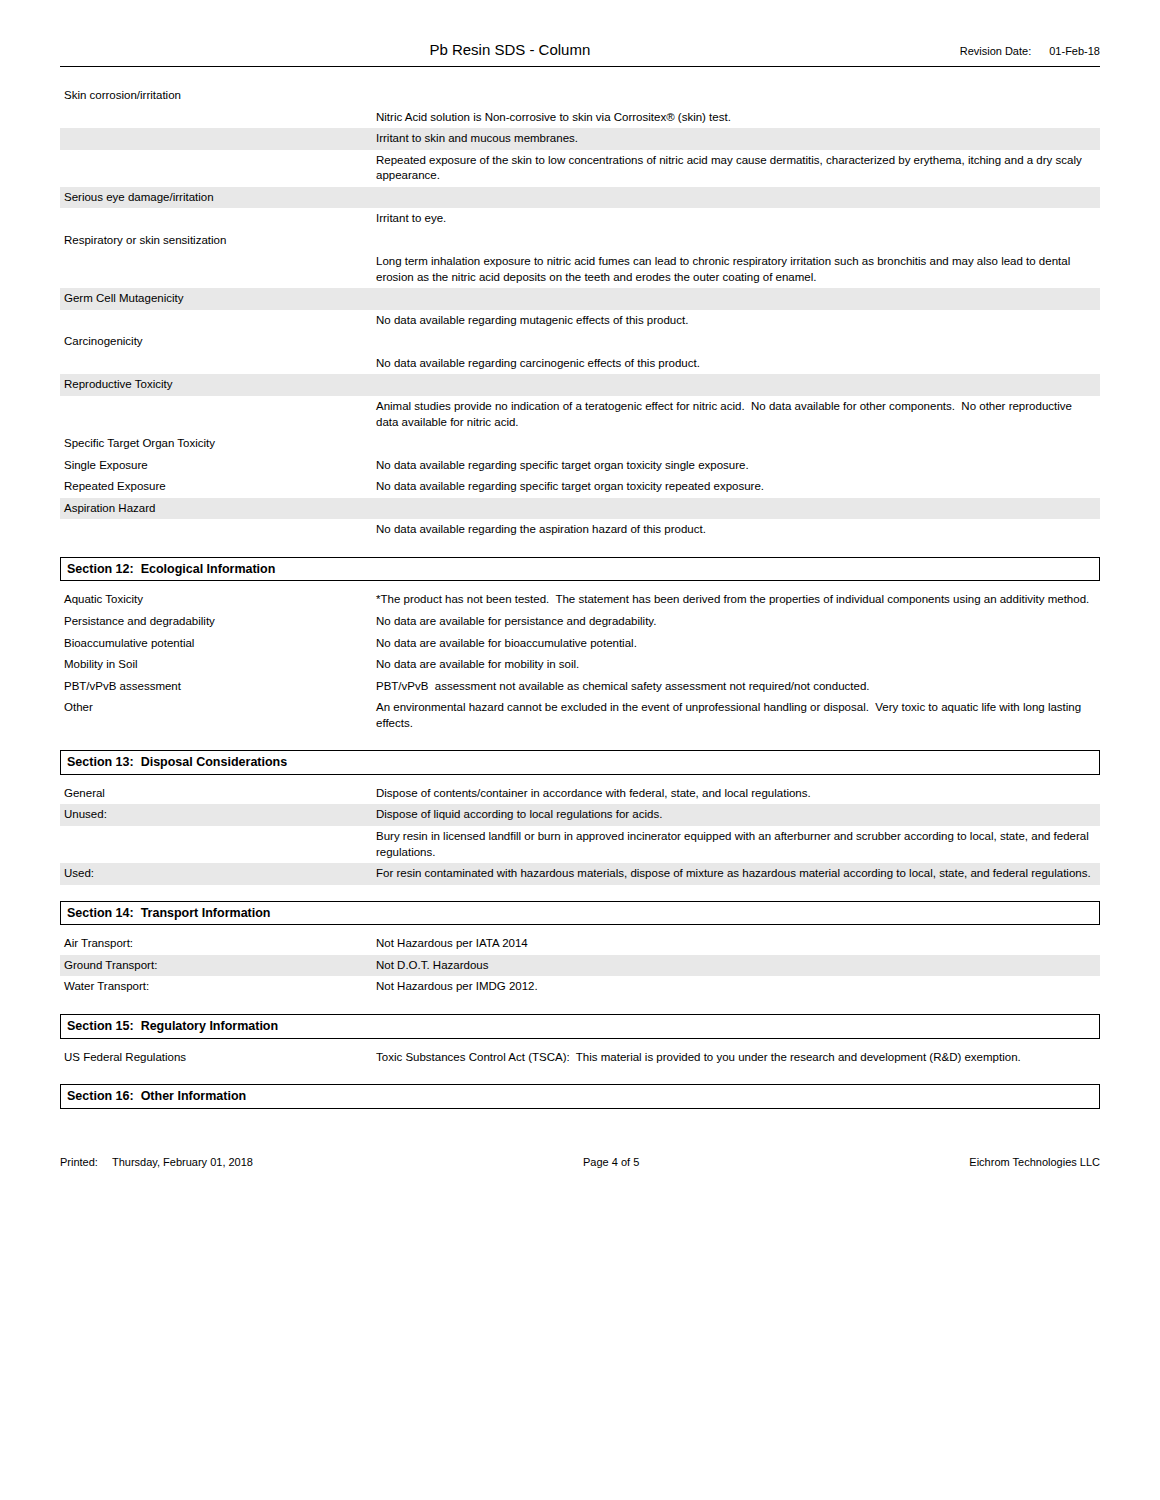Pb Resin SDS - Column
Revision Date: 01-Feb-18
| Skin corrosion/irritation | |
| | Nitric Acid solution is Non-corrosive to skin via Corrositex® (skin) test. |
| | Irritant to skin and mucous membranes. |
| | Repeated exposure of the skin to low concentrations of nitric acid may cause dermatitis, characterized by erythema, itching and a dry scaly appearance. |
| Serious eye damage/irritation | |
| | Irritant to eye. |
| Respiratory or skin sensitization | |
| | Long term inhalation exposure to nitric acid fumes can lead to chronic respiratory irritation such as bronchitis and may also lead to dental erosion as the nitric acid deposits on the teeth and erodes the outer coating of enamel. |
| Germ Cell Mutagenicity | |
| | No data available regarding mutagenic effects of this product. |
| Carcinogenicity | |
| | No data available regarding carcinogenic effects of this product. |
| Reproductive Toxicity | |
| | Animal studies provide no indication of a teratogenic effect for nitric acid. No data available for other components. No other reproductive data available for nitric acid. |
| Specific Target Organ Toxicity | |
| Single Exposure | No data available regarding specific target organ toxicity single exposure. |
| Repeated Exposure | No data available regarding specific target organ toxicity repeated exposure. |
| Aspiration Hazard | |
| | No data available regarding the aspiration hazard of this product. |
Section 12: Ecological Information
| Aquatic Toxicity | *The product has not been tested. The statement has been derived from the properties of individual components using an additivity method. |
| Persistance and degradability | No data are available for persistance and degradability. |
| Bioaccumulative potential | No data are available for bioaccumulative potential. |
| Mobility in Soil | No data are available for mobility in soil. |
| PBT/vPvB assessment | PBT/vPvB assessment not available as chemical safety assessment not required/not conducted. |
| Other | An environmental hazard cannot be excluded in the event of unprofessional handling or disposal. Very toxic to aquatic life with long lasting effects. |
Section 13: Disposal Considerations
| General | Dispose of contents/container in accordance with federal, state, and local regulations. |
| Unused: | Dispose of liquid according to local regulations for acids. |
| | Bury resin in licensed landfill or burn in approved incinerator equipped with an afterburner and scrubber according to local, state, and federal regulations. |
| Used: | For resin contaminated with hazardous materials, dispose of mixture as hazardous material according to local, state, and federal regulations. |
Section 14: Transport Information
| Air Transport: | Not Hazardous per IATA 2014 |
| Ground Transport: | Not D.O.T. Hazardous |
| Water Transport: | Not Hazardous per IMDG 2012. |
Section 15: Regulatory Information
| US Federal Regulations | Toxic Substances Control Act (TSCA): This material is provided to you under the research and development (R&D) exemption. |
Section 16: Other Information
Printed: Thursday, February 01, 2018
Page 4 of 5
Eichrom Technologies LLC